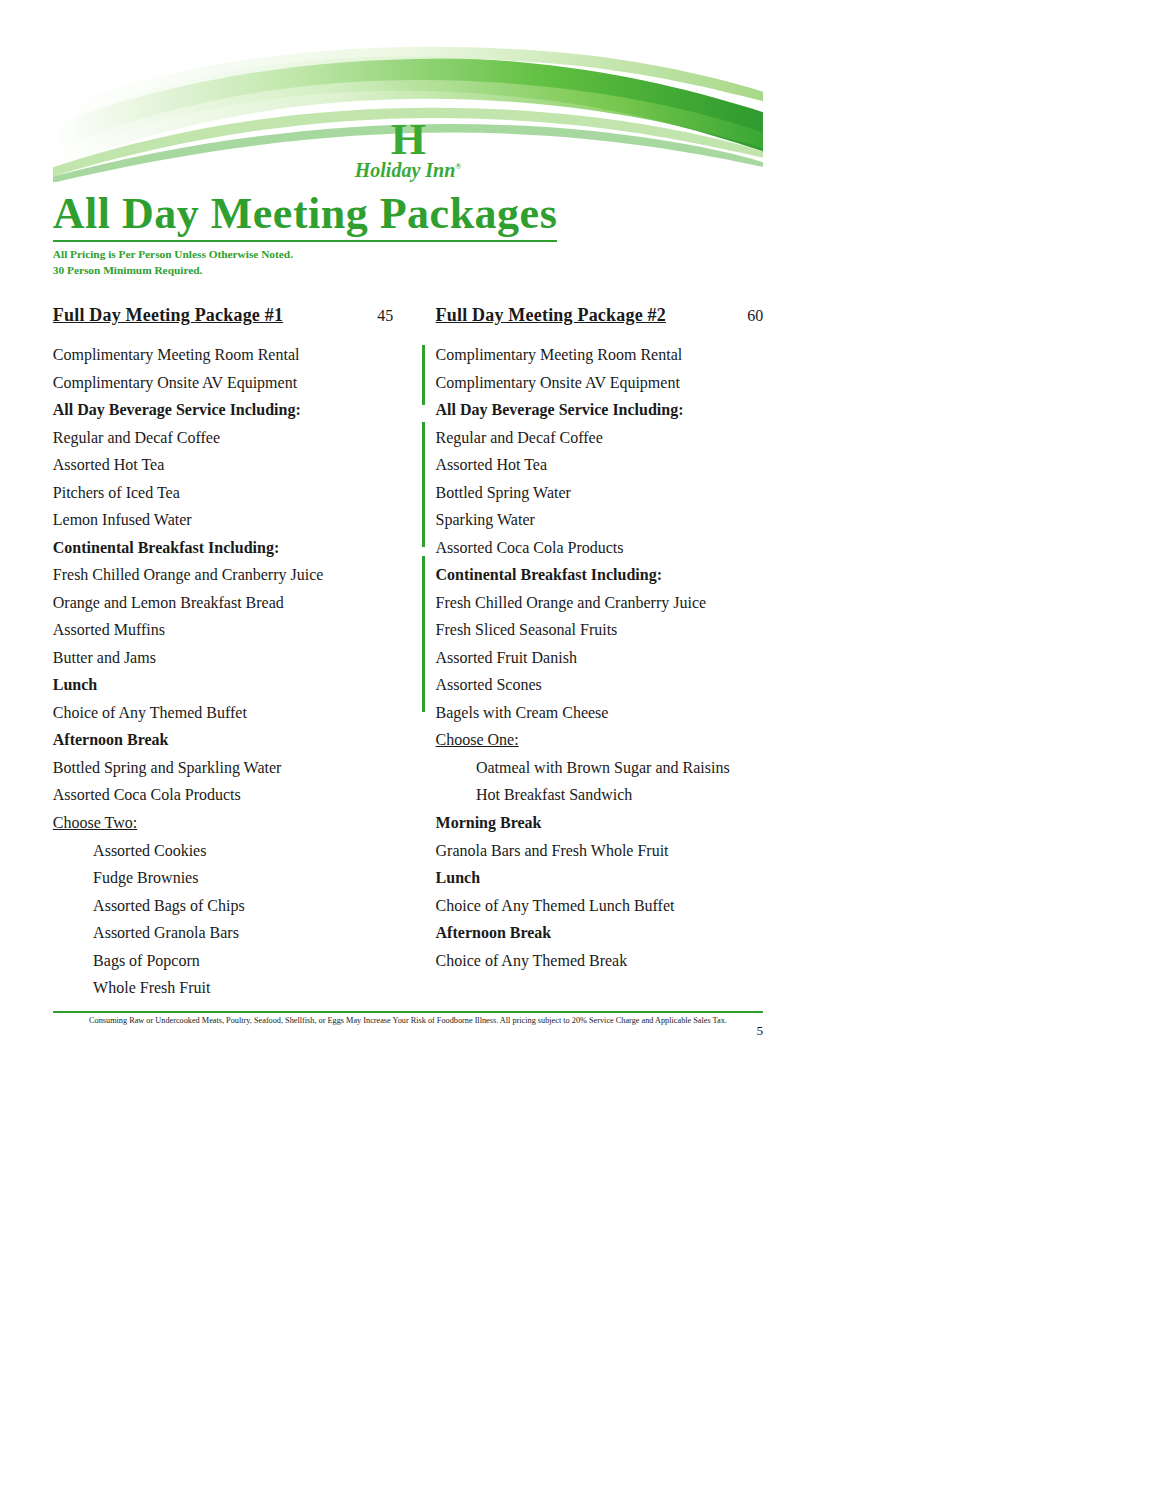H Holiday Inn®
All Day Meeting Packages
All Pricing is Per Person Unless Otherwise Noted.
30 Person Minimum Required.
Full Day Meeting Package #1 45
Complimentary Meeting Room Rental
Complimentary Onsite AV Equipment
All Day Beverage Service Including:
Regular and Decaf Coffee
Assorted Hot Tea
Pitchers of Iced Tea
Lemon Infused Water
Continental Breakfast Including:
Fresh Chilled Orange and Cranberry Juice
Orange and Lemon Breakfast Bread
Assorted Muffins
Butter and Jams
Lunch
Choice of Any Themed Buffet
Afternoon Break
Bottled Spring and Sparkling Water
Assorted Coca Cola Products
Choose Two:
Assorted Cookies
Fudge Brownies
Assorted Bags of Chips
Assorted Granola Bars
Bags of Popcorn
Whole Fresh Fruit
Full Day Meeting Package #2 60
Complimentary Meeting Room Rental
Complimentary Onsite AV Equipment
All Day Beverage Service Including:
Regular and Decaf Coffee
Assorted Hot Tea
Bottled Spring Water
Sparking Water
Assorted Coca Cola Products
Continental Breakfast Including:
Fresh Chilled Orange and Cranberry Juice
Fresh Sliced Seasonal Fruits
Assorted Fruit Danish
Assorted Scones
Bagels with Cream Cheese
Choose One:
Oatmeal with Brown Sugar and Raisins
Hot Breakfast Sandwich
Morning Break
Granola Bars and Fresh Whole Fruit
Lunch
Choice of Any Themed Lunch Buffet
Afternoon Break
Choice of Any Themed Break
Consuming Raw or Undercooked Meats, Poultry, Seafood, Shellfish, or Eggs May Increase Your Risk of Foodborne Illness. All pricing subject to 20% Service Charge and Applicable Sales Tax.
5